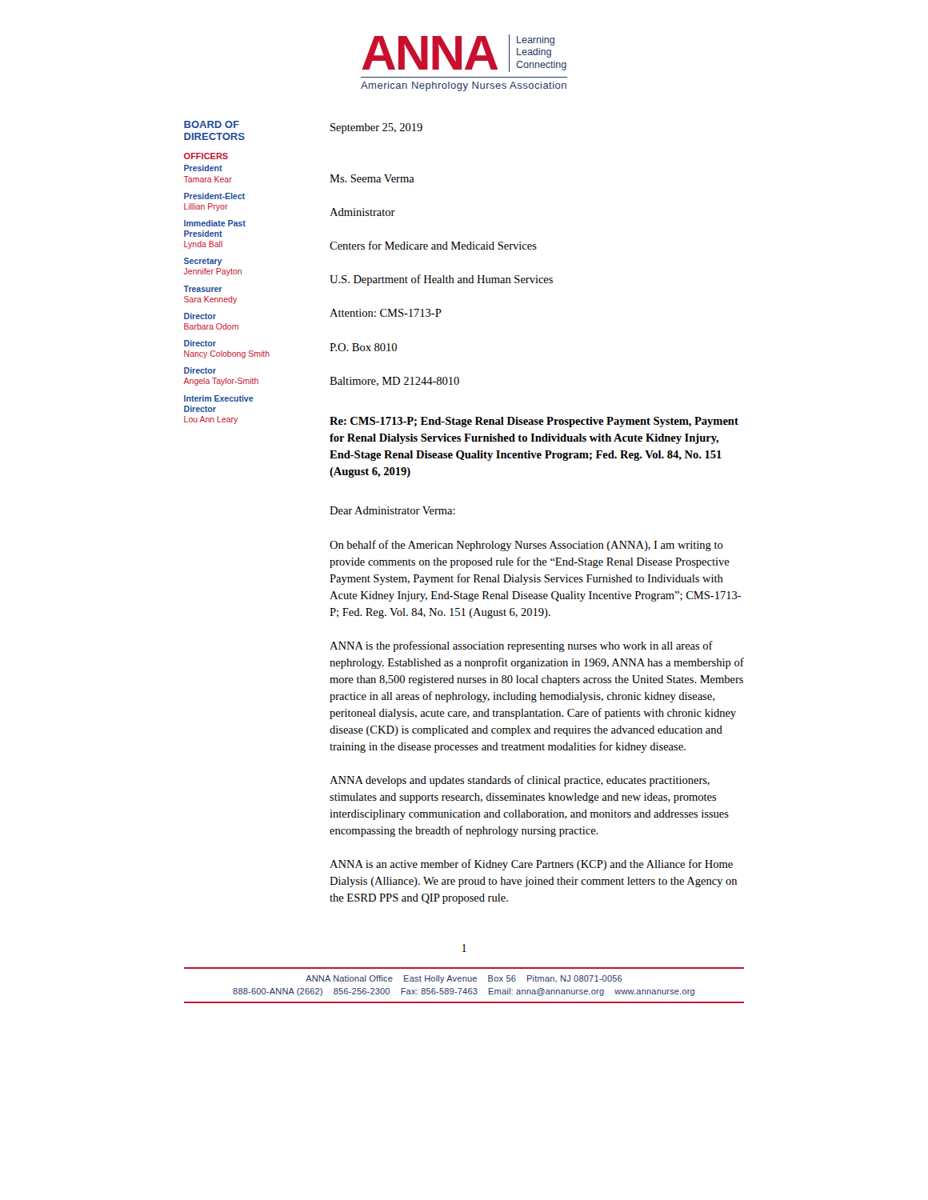ANNA Learning Leading Connecting
American Nephrology Nurses Association
BOARD OF
DIRECTORS
OFFICERS
President
Tamara Kear
President-Elect
Lillian Pryor
Immediate Past
President
Lynda Ball
Secretary
Jennifer Payton
Treasurer
Sara Kennedy
Director
Barbara Odom
Director
Nancy Colobong Smith
Director
Angela Taylor-Smith
Interim Executive
Director
Lou Ann Leary
September 25, 2019
Ms. Seema Verma
Administrator
Centers for Medicare and Medicaid Services
U.S. Department of Health and Human Services
Attention: CMS-1713-P
P.O. Box 8010
Baltimore, MD 21244-8010
Re: CMS-1713-P; End-Stage Renal Disease Prospective Payment System, Payment for Renal Dialysis Services Furnished to Individuals with Acute Kidney Injury, End-Stage Renal Disease Quality Incentive Program; Fed. Reg. Vol. 84, No. 151 (August 6, 2019)
Dear Administrator Verma:
On behalf of the American Nephrology Nurses Association (ANNA), I am writing to provide comments on the proposed rule for the “End-Stage Renal Disease Prospective Payment System, Payment for Renal Dialysis Services Furnished to Individuals with Acute Kidney Injury, End-Stage Renal Disease Quality Incentive Program”; CMS-1713-P; Fed. Reg. Vol. 84, No. 151 (August 6, 2019).
ANNA is the professional association representing nurses who work in all areas of nephrology. Established as a nonprofit organization in 1969, ANNA has a membership of more than 8,500 registered nurses in 80 local chapters across the United States. Members practice in all areas of nephrology, including hemodialysis, chronic kidney disease, peritoneal dialysis, acute care, and transplantation. Care of patients with chronic kidney disease (CKD) is complicated and complex and requires the advanced education and training in the disease processes and treatment modalities for kidney disease.
ANNA develops and updates standards of clinical practice, educates practitioners, stimulates and supports research, disseminates knowledge and new ideas, promotes interdisciplinary communication and collaboration, and monitors and addresses issues encompassing the breadth of nephrology nursing practice.
ANNA is an active member of Kidney Care Partners (KCP) and the Alliance for Home Dialysis (Alliance). We are proud to have joined their comment letters to the Agency on the ESRD PPS and QIP proposed rule.
1
ANNA National Office East Holly Avenue Box 56 Pitman, NJ 08071-0056
888-600-ANNA (2662) 856-256-2300 Fax: 856-589-7463 Email: anna@annanurse.org www.annanurse.org